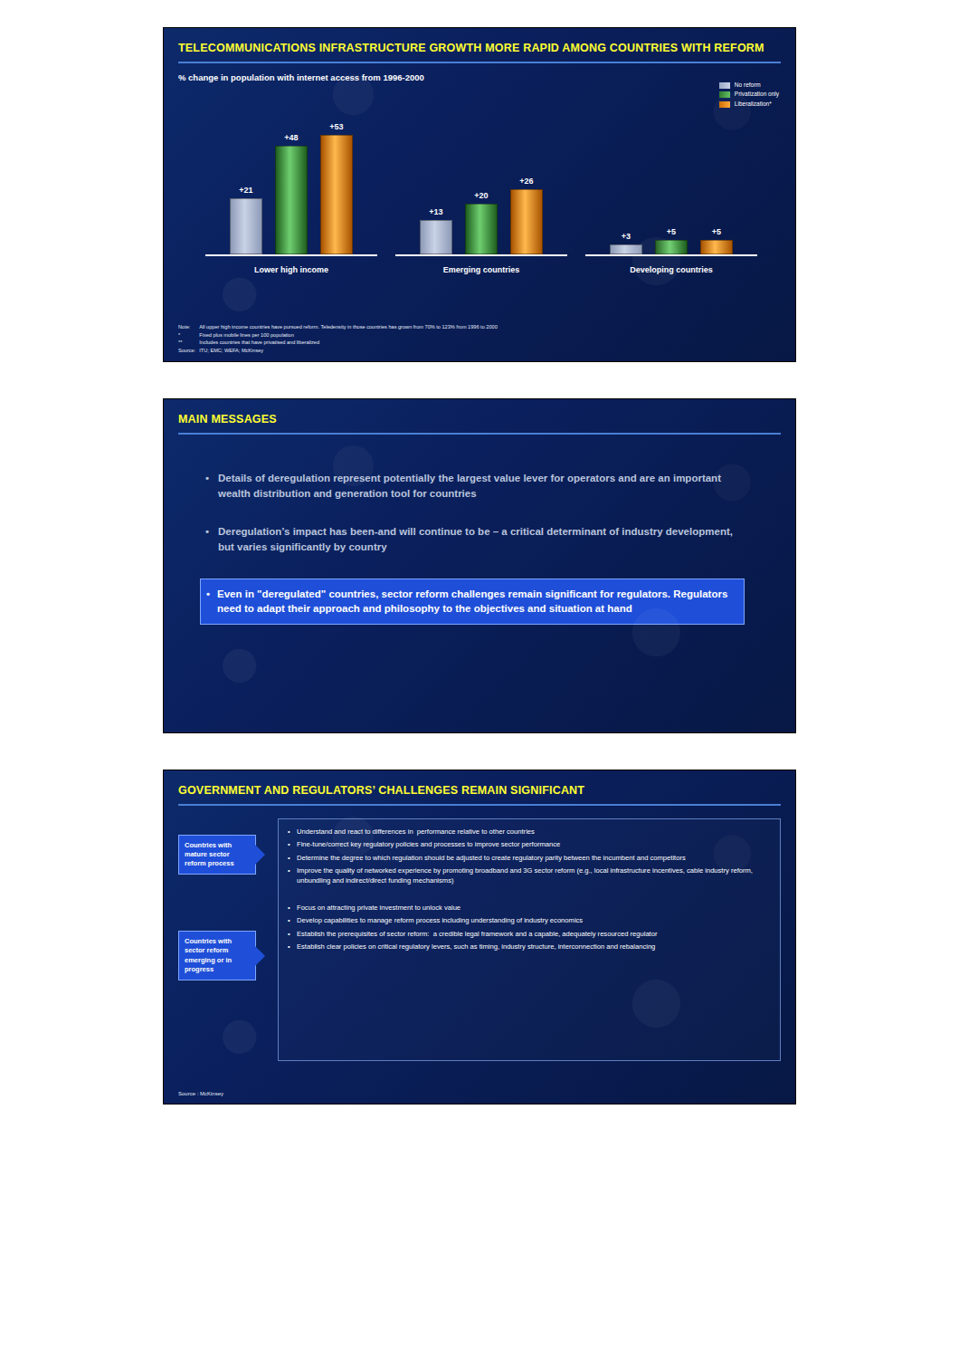Telecommunications infrastructure growth more rapid among countries with reform
% change in population with internet access from 1996-2000
No reform
Privatization only
Liberalization*
+21
+48
+53
+13
+20
+26
+3
+5
+5
Lower high income
Emerging countries
Developing countries
| Note: | All upper high income countries have pursued reform. Teledensity in those countries has grown from 70% to 123% from 1996 to 2000 |
| * | Fixed plus mobile lines per 100 population |
| ** | Includes countries that have privatised and liberalized |
| Source: | ITU; EMC; WEFA; McKinsey |
Main messages
Details of deregulation represent potentially the largest value lever for operators and are an important wealth distribution and generation tool for countries
Deregulation’s impact has been-and will continue to be – a critical determinant of industry development, but varies significantly by country
Even in "deregulated" countries, sector reform challenges remain significant for regulators. Regulators need to adapt their approach and philosophy to the objectives and situation at hand
Government and regulators’ challenges remain significant
Countries with mature sector reform process
Countries with sector reform emerging or in progress
Understand and react to differences in performance relative to other countries
Fine-tune/correct key regulatory policies and processes to improve sector performance
Determine the degree to which regulation should be adjusted to create regulatory parity between the incumbent and competitors
Improve the quality of networked experience by promoting broadband and 3G sector reform (e.g., local infrastructure incentives, cable industry reform, unbundling and indirect/direct funding mechanisms)
Focus on attracting private investment to unlock value
Develop capabilities to manage reform process including understanding of industry economics
Establish the prerequisites of sector reform: a credible legal framework and a capable, adequately resourced regulator
Establish clear policies on critical regulatory levers, such as timing, industry structure, interconnection and rebalancing
Source : McKinsey